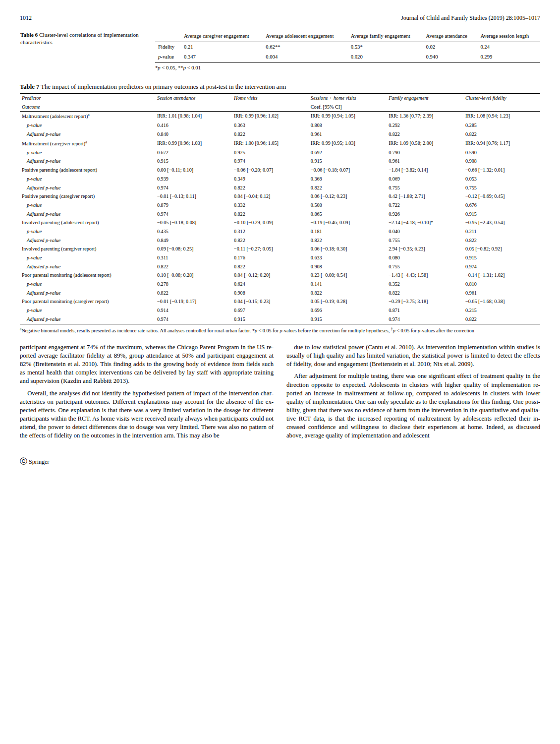1012
Journal of Child and Family Studies (2019) 28:1005–1017
| Table 6 Cluster-level correlations of implementation characteristics | / / Average caregiver engagement / Average adolescent engagement / Average family engagement / Average attendance / Average session length / / --- / --- / --- / --- / --- / --- / / Fidelity / 0.21 / 0.62** / 0.53* / 0.02 / 0.24 / / p -value / 0.347 / 0.004 / 0.020 / 0.940 / 0.299 / * p < 0.05, ** p < 0.01 |
Table 7 The impact of implementation predictors on primary outcomes at post-test in the intervention arm
| Predictor | Session attendance | Home visits | Sessions + home visits | Family engagement | Cluster-level fidelity |
| --- | --- | --- | --- | --- | --- |
| Outcome | | | Coef. [95% CI] | | |
| Maltreatment (adolescent report) a | IRR: 1.01 [0.98; 1.04] | IRR: 0.99 [0.96; 1.02] | IRR: 0.99 [0.94; 1.05] | IRR: 1.36 [0.77; 2.39] | IRR: 1.08 [0.94; 1.23] |
| p-value | 0.416 | 0.363 | 0.808 | 0.292 | 0.285 |
| Adjusted p-value | 0.840 | 0.822 | 0.961 | 0.822 | 0.822 |
| Maltreatment (caregiver report) a | IRR: 0.99 [0.96; 1.03] | IRR: 1.00 [0.96; 1.05] | IRR: 0.99 [0.95; 1.03] | IRR: 1.09 [0.58; 2.00] | IRR: 0.94 [0.76; 1.17] |
| p-value | 0.672 | 0.925 | 0.692 | 0.790 | 0.590 |
| Adjusted p-value | 0.915 | 0.974 | 0.915 | 0.961 | 0.908 |
| Positive parenting (adolescent report) | 0.00 [−0.11; 0.10] | −0.06 [−0.20; 0.07] | −0.06 [−0.18; 0.07] | −1.84 [−3.82; 0.14] | −0.66 [−1.32; 0.01] |
| p-value | 0.939 | 0.349 | 0.368 | 0.069 | 0.053 |
| Adjusted p-value | 0.974 | 0.822 | 0.822 | 0.755 | 0.755 |
| Positive parenting (caregiver report) | −0.01 [−0.13; 0.11] | 0.04 [−0.04; 0.12] | 0.06 [−0.12; 0.23] | 0.42 [−1.88; 2.71] | −0.12 [−0.69; 0.45] |
| p-value | 0.879 | 0.332 | 0.508 | 0.722 | 0.676 |
| Adjusted p-value | 0.974 | 0.822 | 0.865 | 0.926 | 0.915 |
| Involved parenting (adolescent report) | −0.05 [−0.18; 0.08] | −0.10 [−0.29; 0.09] | −0.19 [−0.46; 0.09] | −2.14 [−4.18; −0.10]* | −0.95 [−2.43; 0.54] |
| p-value | 0.435 | 0.312 | 0.181 | 0.040 | 0.211 |
| Adjusted p-value | 0.849 | 0.822 | 0.822 | 0.755 | 0.822 |
| Involved parenting (caregiver report) | 0.09 [−0.08; 0.25] | −0.11 [−0.27; 0.05] | 0.06 [−0.18; 0.30] | 2.94 [−0.35; 6.23] | 0.05 [−0.82; 0.92] |
| p-value | 0.311 | 0.176 | 0.633 | 0.080 | 0.915 |
| Adjusted p-value | 0.822 | 0.822 | 0.908 | 0.755 | 0.974 |
| Poor parental monitoring (adolescent report) | 0.10 [−0.08; 0.28] | 0.04 [−0.12; 0.20] | 0.23 [−0.08; 0.54] | −1.43 [−4.43; 1.58] | −0.14 [−1.31; 1.02] |
| p-value | 0.278 | 0.624 | 0.141 | 0.352 | 0.810 |
| Adjusted p-value | 0.822 | 0.908 | 0.822 | 0.822 | 0.961 |
| Poor parental monitoring (caregiver report) | −0.01 [−0.19; 0.17] | 0.04 [−0.15; 0.23] | 0.05 [−0.19; 0.28] | −0.29 [−3.75; 3.18] | −0.65 [−1.68; 0.38] |
| p-value | 0.914 | 0.697 | 0.696 | 0.871 | 0.215 |
| Adjusted p-value | 0.974 | 0.915 | 0.915 | 0.974 | 0.822 |
aNegative binomial models, results presented as incidence rate ratios. All analyses controlled for rural-urban factor. *p < 0.05 for p-values before the correction for multiple hypotheses, †p < 0.05 for p-values after the correction
participant engagement at 74% of the maximum, whereas the Chicago Parent Program in the US reported average facilitator fidelity at 89%, group attendance at 50% and participant engagement at 82% (Breitenstein et al. 2010). This finding adds to the growing body of evidence from fields such as mental health that complex interventions can be delivered by lay staff with appropriate training and supervision (Kazdin and Rabbitt 2013).
Overall, the analyses did not identify the hypothesised pattern of impact of the intervention characteristics on participant outcomes. Different explanations may account for the absence of the expected effects. One explanation is that there was a very limited variation in the dosage for different participants within the RCT. As home visits were received nearly always when participants could not attend, the power to detect differences due to dosage was very limited. There was also no pattern of the effects of fidelity on the outcomes in the intervention arm. This may also be
due to low statistical power (Cantu et al. 2010). As intervention implementation within studies is usually of high quality and has limited variation, the statistical power is limited to detect the effects of fidelity, dose and engagement (Breitenstein et al. 2010; Nix et al. 2009).
After adjustment for multiple testing, there was one significant effect of treatment quality in the direction opposite to expected. Adolescents in clusters with higher quality of implementation reported an increase in maltreatment at follow-up, compared to adolescents in clusters with lower quality of implementation. One can only speculate as to the explanations for this finding. One possibility, given that there was no evidence of harm from the intervention in the quantitative and qualitative RCT data, is that the increased reporting of maltreatment by adolescents reflected their increased confidence and willingness to disclose their experiences at home. Indeed, as discussed above, average quality of implementation and adolescent
ⓒ Springer